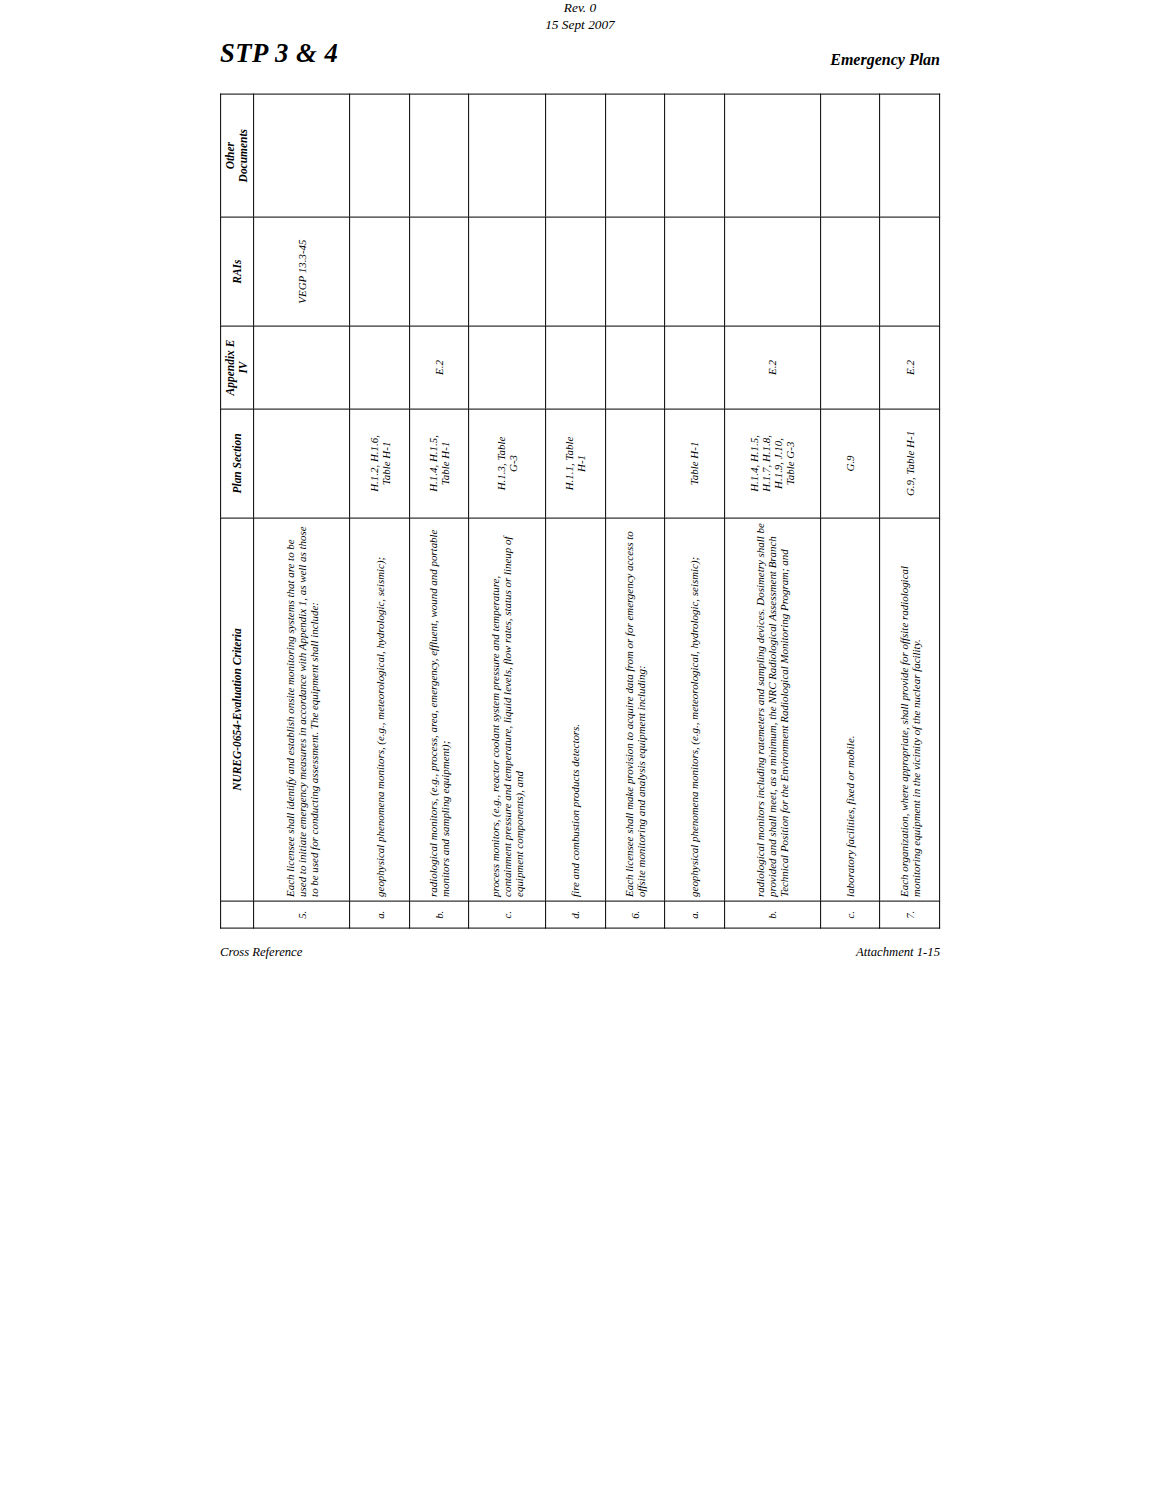Rev. 0
15 Sept 2007
STP 3 & 4
Emergency Plan
| | NUREG-0654-Evaluation Criteria | Plan Section | Appendix E IV | RAIs | Other Documents |
| --- | --- | --- | --- | --- | --- |
| 5. | Each licensee shall identify and establish onsite monitoring systems that are to be used to initiate emergency measures in accordance with Appendix 1, as well as those to be used for conducting assessment. The equipment shall include: | | | VEGP 13.3-45 | |
| a. | geophysical phenomena monitors, (e.g., meteorological, hydrologic, seismic); | H.1.2, H.1.6, Table H-1 | | | |
| b. | radiological monitors, (e.g., process, area, emergency, effluent, wound and portable monitors and sampling equipment); | H.1.4, H.1.5, Table H-1 | E.2 | | |
| c. | process monitors, (e.g., reactor coolant system pressure and temperature, containment pressure and temperature, liquid levels, flow rates, status or lineup of equipment components), and | H.1.3, Table G-3 | | | |
| d. | fire and combustion products detectors. | H.1.1, Table H-1 | | | |
| 6. | Each licensee shall make provision to acquire data from or for emergency access to offsite monitoring and analysis equipment including: | | | | |
| a. | geophysical phenomena monitors, (e.g., meteorological, hydrologic, seismic); | Table H-1 | | | |
| b. | radiological monitors including ratemeters and sampling devices. Dosimetry shall be provided and shall meet, as a minimum, the NRC Radiological Assessment Branch Technical Position for the Environment Radiological Monitoring Program; and | H.1.4, H.1.5, H.1.7, H.1.8, H.1.9, J.10, Table G-3 | E.2 | | |
| c. | laboratory facilities, fixed or mobile. | G.9 | | | |
| 7. | Each organization, where appropriate, shall provide for offsite radiological monitoring equipment in the vicinity of the nuclear facility. | G.9, Table H-1 | E.2 | | |
Cross Reference
Attachment 1-15